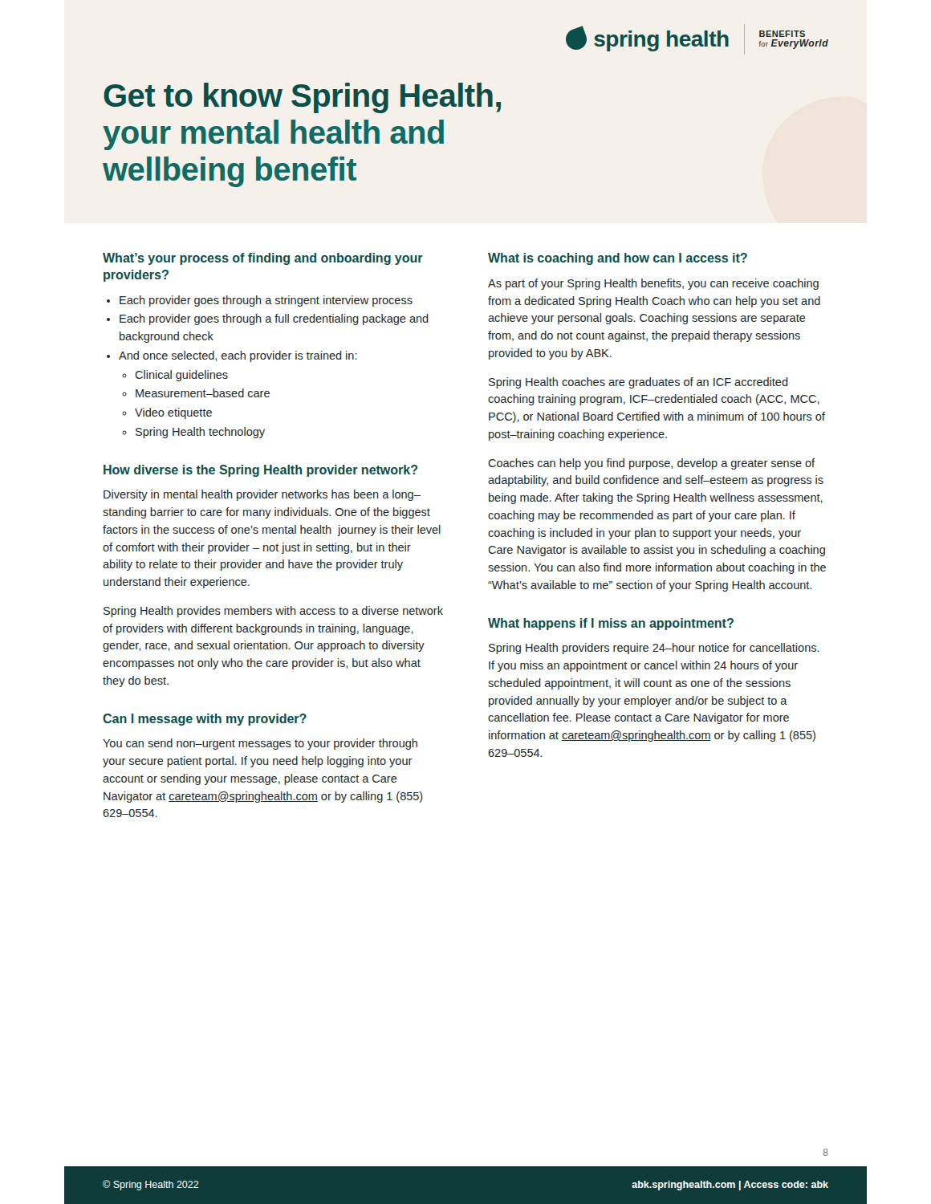spring health
BENEFITS
for EveryWorld
Get to know Spring Health,
your mental health and
wellbeing benefit
What’s your process of finding and onboarding your providers?
Each provider goes through a stringent interview process
Each provider goes through a full credentialing package and background check
And once selected, each provider is trained in:
Clinical guidelines
Measurement–based care
Video etiquette
Spring Health technology
How diverse is the Spring Health provider network?
Diversity in mental health provider networks has been a long–standing barrier to care for many individuals. One of the biggest factors in the success of one’s mental health journey is their level of comfort with their provider – not just in setting, but in their ability to relate to their provider and have the provider truly understand their experience.
Spring Health provides members with access to a diverse network of providers with different backgrounds in training, language, gender, race, and sexual orientation. Our approach to diversity encompasses not only who the care provider is, but also what they do best.
Can I message with my provider?
You can send non–urgent messages to your provider through your secure patient portal. If you need help logging into your account or sending your message, please contact a Care Navigator at careteam@springhealth.com or by calling 1 (855) 629–0554.
What is coaching and how can I access it?
As part of your Spring Health benefits, you can receive coaching from a dedicated Spring Health Coach who can help you set and achieve your personal goals. Coaching sessions are separate from, and do not count against, the prepaid therapy sessions provided to you by ABK.
Spring Health coaches are graduates of an ICF accredited coaching training program, ICF–credentialed coach (ACC, MCC, PCC), or National Board Certified with a minimum of 100 hours of post–training coaching experience.
Coaches can help you find purpose, develop a greater sense of adaptability, and build confidence and self–esteem as progress is being made. After taking the Spring Health wellness assessment, coaching may be recommended as part of your care plan. If coaching is included in your plan to support your needs, your Care Navigator is available to assist you in scheduling a coaching session. You can also find more information about coaching in the “What’s available to me” section of your Spring Health account.
What happens if I miss an appointment?
Spring Health providers require 24–hour notice for cancellations. If you miss an appointment or cancel within 24 hours of your scheduled appointment, it will count as one of the sessions provided annually by your employer and/or be subject to a cancellation fee. Please contact a Care Navigator for more information at careteam@springhealth.com or by calling 1 (855) 629–0554.
8
© Spring Health 2022
abk.springhealth.com | Access code: abk